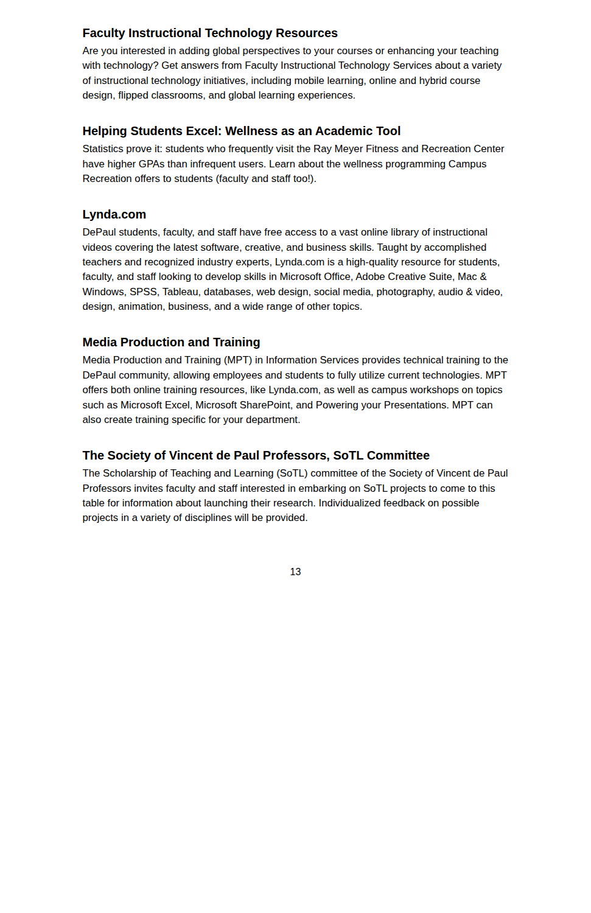Faculty Instructional Technology Resources
Are you interested in adding global perspectives to your courses or enhancing your teaching with technology? Get answers from Faculty Instructional Technology Services about a variety of instructional technology initiatives, including mobile learning, online and hybrid course design, flipped classrooms, and global learning experiences.
Helping Students Excel: Wellness as an Academic Tool
Statistics prove it: students who frequently visit the Ray Meyer Fitness and Recreation Center have higher GPAs than infrequent users. Learn about the wellness programming Campus Recreation offers to students (faculty and staff too!).
Lynda.com
DePaul students, faculty, and staff have free access to a vast online library of instructional videos covering the latest software, creative, and business skills. Taught by accomplished teachers and recognized industry experts, Lynda.com is a high-quality resource for students, faculty, and staff looking to develop skills in Microsoft Office, Adobe Creative Suite, Mac & Windows, SPSS, Tableau, databases, web design, social media, photography, audio & video, design, animation, business, and a wide range of other topics.
Media Production and Training
Media Production and Training (MPT) in Information Services provides technical training to the DePaul community, allowing employees and students to fully utilize current technologies. MPT offers both online training resources, like Lynda.com, as well as campus workshops on topics such as Microsoft Excel, Microsoft SharePoint, and Powering your Presentations. MPT can also create training specific for your department.
The Society of Vincent de Paul Professors, SoTL Committee
The Scholarship of Teaching and Learning (SoTL) committee of the Society of Vincent de Paul Professors invites faculty and staff interested in embarking on SoTL projects to come to this table for information about launching their research. Individualized feedback on possible projects in a variety of disciplines will be provided.
13